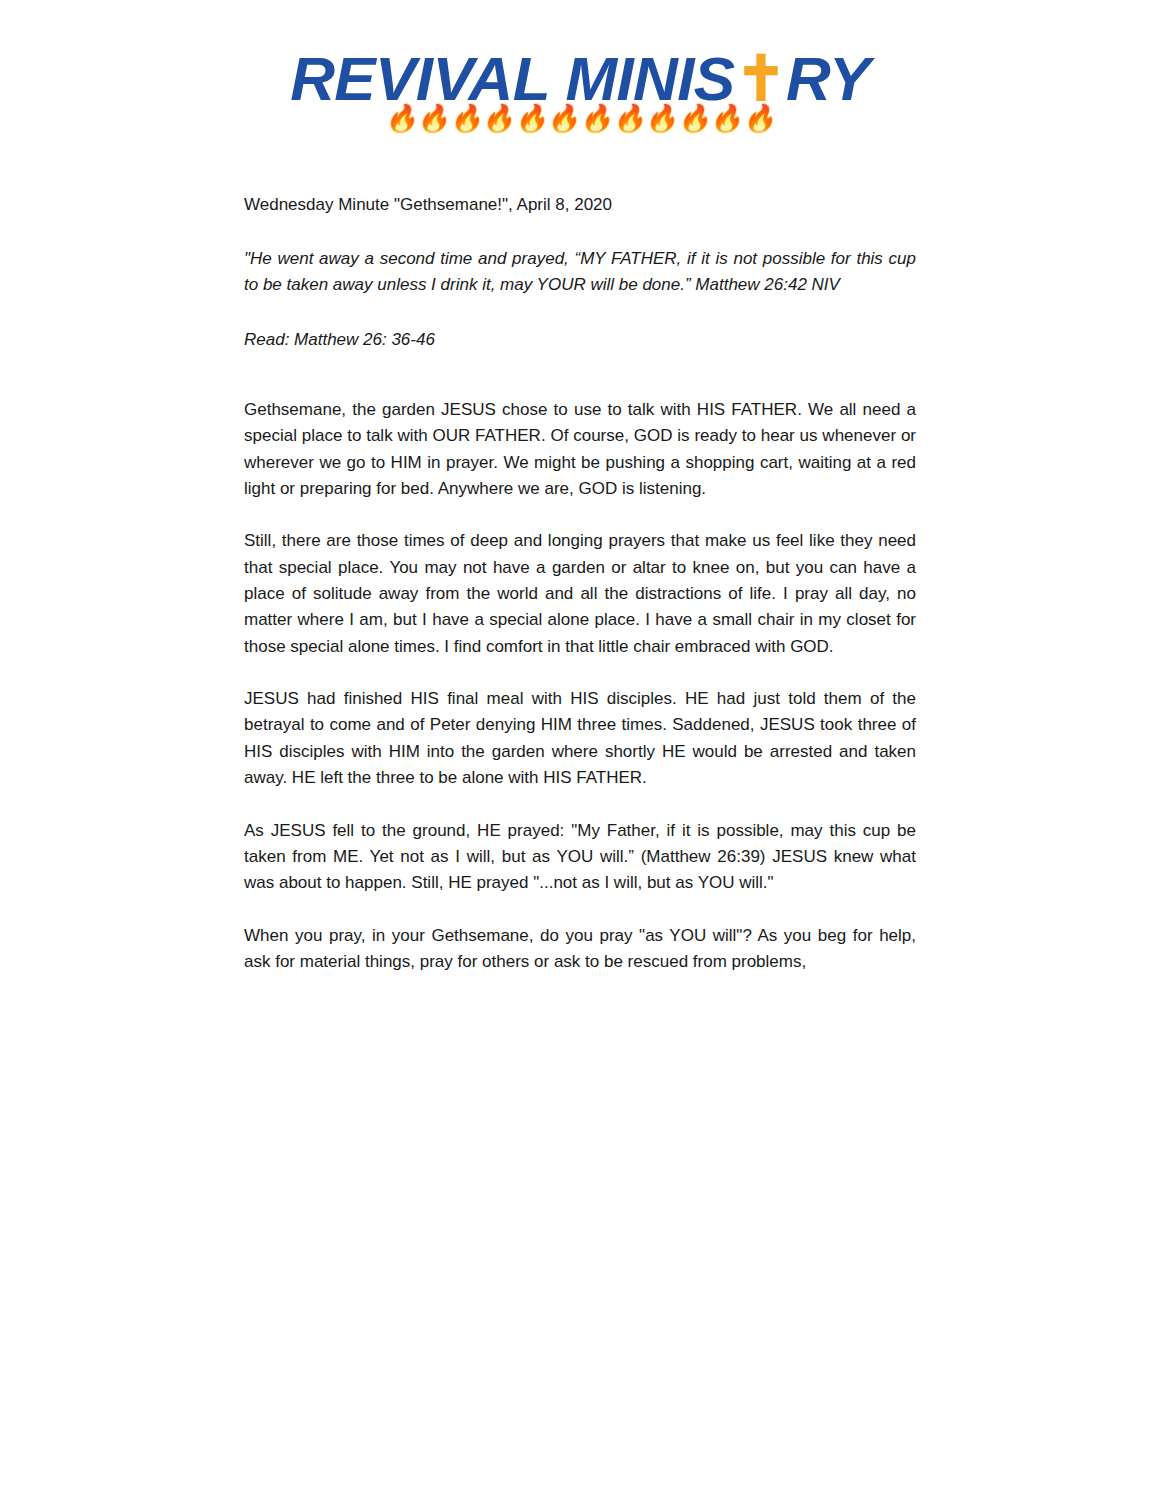REVIVAL MINIS✝RY 🔥🔥🔥🔥🔥🔥🔥🔥🔥🔥🔥🔥
Wednesday Minute "Gethsemane!", April 8, 2020
"He went away a second time and prayed, “MY FATHER, if it is not possible for this cup to be taken away unless I drink it, may YOUR will be done.” Matthew 26:42 NIV
Read: Matthew 26: 36-46
Gethsemane, the garden JESUS chose to use to talk with HIS FATHER. We all need a special place to talk with OUR FATHER. Of course, GOD is ready to hear us whenever or wherever we go to HIM in prayer. We might be pushing a shopping cart, waiting at a red light or preparing for bed. Anywhere we are, GOD is listening.
Still, there are those times of deep and longing prayers that make us feel like they need that special place. You may not have a garden or altar to knee on, but you can have a place of solitude away from the world and all the distractions of life. I pray all day, no matter where I am, but I have a special alone place. I have a small chair in my closet for those special alone times. I find comfort in that little chair embraced with GOD.
JESUS had finished HIS final meal with HIS disciples. HE had just told them of the betrayal to come and of Peter denying HIM three times. Saddened, JESUS took three of HIS disciples with HIM into the garden where shortly HE would be arrested and taken away. HE left the three to be alone with HIS FATHER.
As JESUS fell to the ground, HE prayed: "My Father, if it is possible, may this cup be taken from ME. Yet not as I will, but as YOU will.” (Matthew 26:39) JESUS knew what was about to happen. Still, HE prayed "...not as I will, but as YOU will."
When you pray, in your Gethsemane, do you pray "as YOU will"? As you beg for help, ask for material things, pray for others or ask to be rescued from problems,